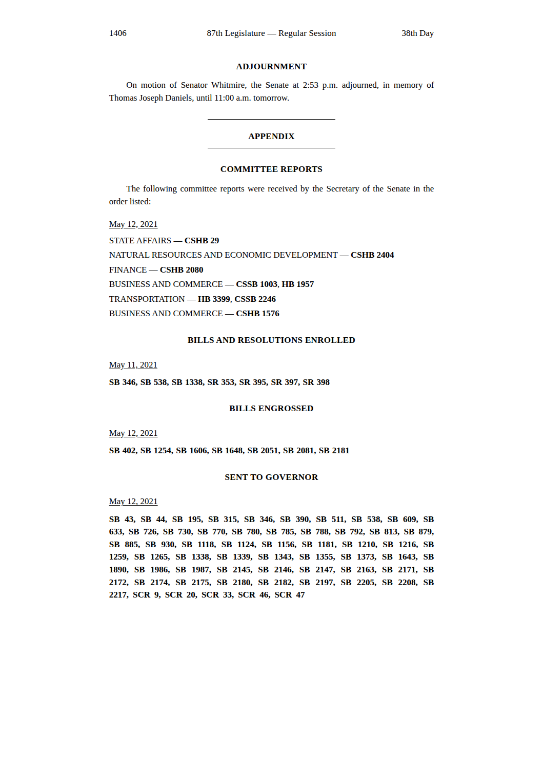1406
87th Legislature — Regular Session
38th Day
ADJOURNMENT
On motion of Senator Whitmire, the Senate at 2:53 p.m. adjourned, in memory of Thomas Joseph Daniels, until 11:00 a.m. tomorrow.
APPENDIX
COMMITTEE REPORTS
The following committee reports were received by the Secretary of the Senate in the order listed:
May 12, 2021
STATE AFFAIRS — CSHB 29
NATURAL RESOURCES AND ECONOMIC DEVELOPMENT — CSHB 2404
FINANCE — CSHB 2080
BUSINESS AND COMMERCE — CSSB 1003, HB 1957
TRANSPORTATION — HB 3399, CSSB 2246
BUSINESS AND COMMERCE — CSHB 1576
BILLS AND RESOLUTIONS ENROLLED
May 11, 2021
SB 346, SB 538, SB 1338, SR 353, SR 395, SR 397, SR 398
BILLS ENGROSSED
May 12, 2021
SB 402, SB 1254, SB 1606, SB 1648, SB 2051, SB 2081, SB 2181
SENT TO GOVERNOR
May 12, 2021
SB 43, SB 44, SB 195, SB 315, SB 346, SB 390, SB 511, SB 538, SB 609, SB 633, SB 726, SB 730, SB 770, SB 780, SB 785, SB 788, SB 792, SB 813, SB 879, SB 885, SB 930, SB 1118, SB 1124, SB 1156, SB 1181, SB 1210, SB 1216, SB 1259, SB 1265, SB 1338, SB 1339, SB 1343, SB 1355, SB 1373, SB 1643, SB 1890, SB 1986, SB 1987, SB 2145, SB 2146, SB 2147, SB 2163, SB 2171, SB 2172, SB 2174, SB 2175, SB 2180, SB 2182, SB 2197, SB 2205, SB 2208, SB 2217, SCR 9, SCR 20, SCR 33, SCR 46, SCR 47